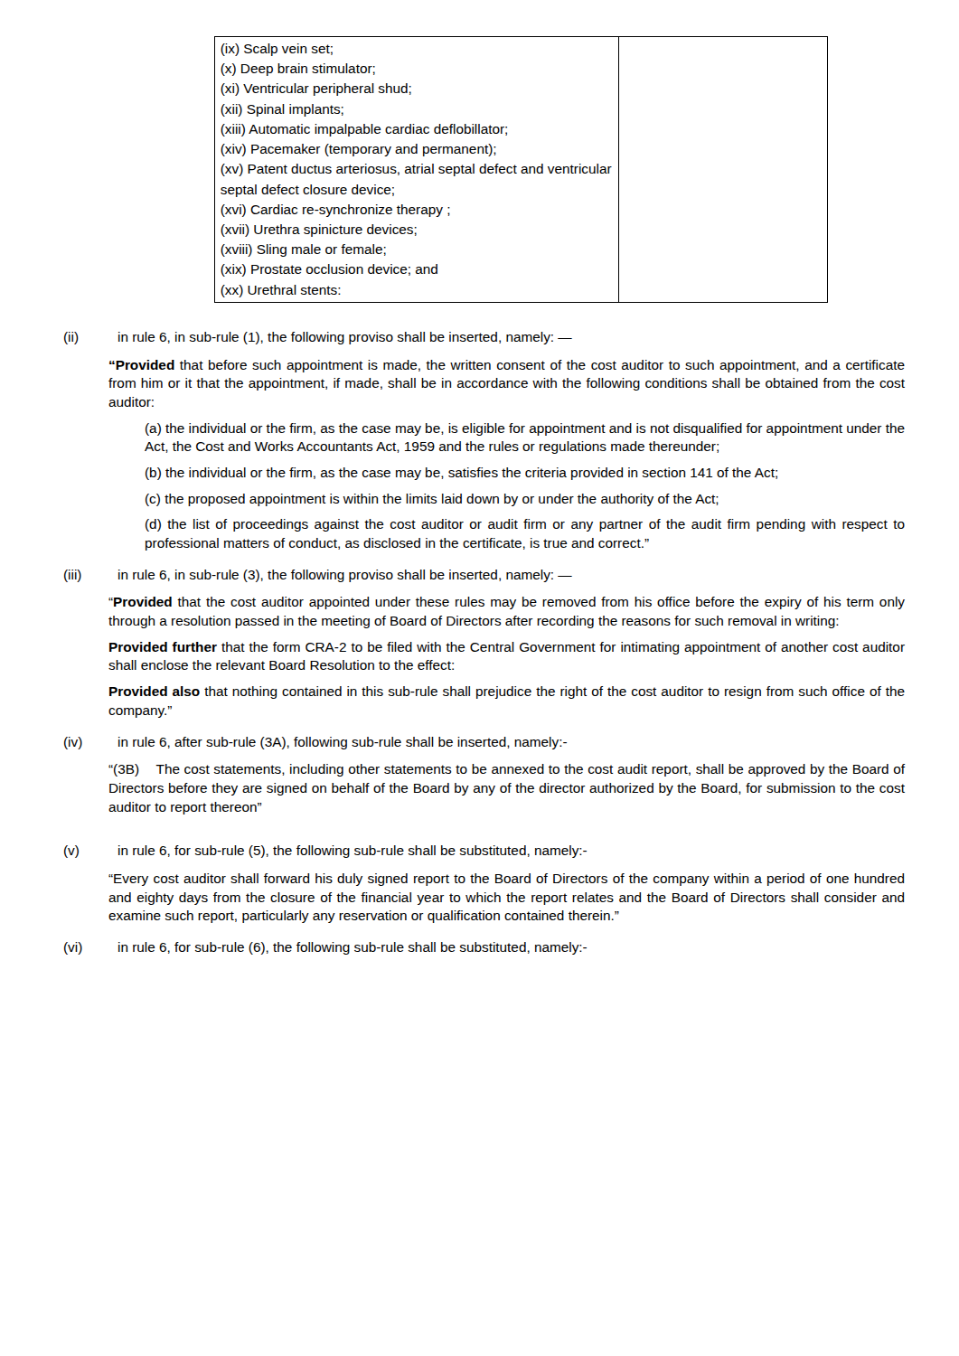| | (ix) Scalp vein set; (x) Deep brain stimulator; (xi) Ventricular peripheral shud; (xii) Spinal implants; (xiii) Automatic impalpable cardiac deflobillator; (xiv) Pacemaker (temporary and permanent); (xv) Patent ductus arteriosus, atrial septal defect and ventricular septal defect closure device; (xvi) Cardiac re-synchronize therapy ; (xvii) Urethra spinicture devices; (xviii) Sling male or female; (xix) Prostate occlusion device; and (xx) Urethral stents: | |
(ii)
in rule 6, in sub-rule (1), the following proviso shall be inserted, namely: —
“Provided that before such appointment is made, the written consent of the cost auditor to such appointment, and a certificate from him or it that the appointment, if made, shall be in accordance with the following conditions shall be obtained from the cost auditor:
(a) the individual or the firm, as the case may be, is eligible for appointment and is not disqualified for appointment under the Act, the Cost and Works Accountants Act, 1959 and the rules or regulations made thereunder;
(b) the individual or the firm, as the case may be, satisfies the criteria provided in section 141 of the Act;
(c) the proposed appointment is within the limits laid down by or under the authority of the Act;
(d) the list of proceedings against the cost auditor or audit firm or any partner of the audit firm pending with respect to professional matters of conduct, as disclosed in the certificate, is true and correct.”
(iii)
in rule 6, in sub-rule (3), the following proviso shall be inserted, namely: —
“Provided that the cost auditor appointed under these rules may be removed from his office before the expiry of his term only through a resolution passed in the meeting of Board of Directors after recording the reasons for such removal in writing:
Provided further that the form CRA-2 to be filed with the Central Government for intimating appointment of another cost auditor shall enclose the relevant Board Resolution to the effect:
Provided also that nothing contained in this sub-rule shall prejudice the right of the cost auditor to resign from such office of the company.”
(iv)
in rule 6, after sub-rule (3A), following sub-rule shall be inserted, namely:-
“(3B) The cost statements, including other statements to be annexed to the cost audit report, shall be approved by the Board of Directors before they are signed on behalf of the Board by any of the director authorized by the Board, for submission to the cost auditor to report thereon”
(v)
in rule 6, for sub-rule (5), the following sub-rule shall be substituted, namely:-
“Every cost auditor shall forward his duly signed report to the Board of Directors of the company within a period of one hundred and eighty days from the closure of the financial year to which the report relates and the Board of Directors shall consider and examine such report, particularly any reservation or qualification contained therein.”
(vi)
in rule 6, for sub-rule (6), the following sub-rule shall be substituted, namely:-